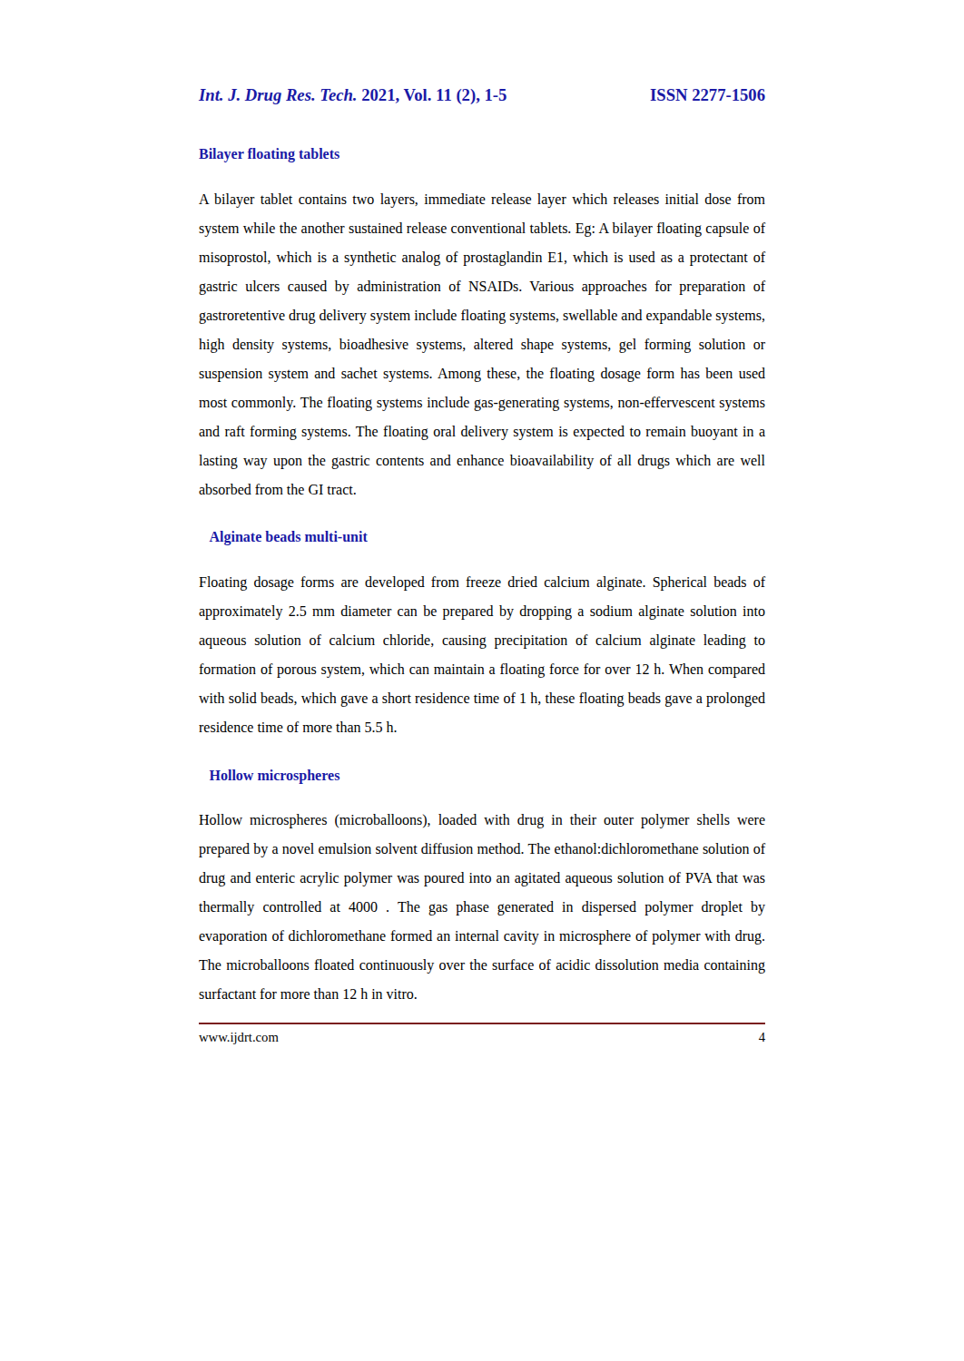Int. J. Drug Res. Tech. 2021, Vol. 11 (2), 1-5
ISSN 2277-1506
Bilayer floating tablets
A bilayer tablet contains two layers, immediate release layer which releases initial dose from system while the another sustained release conventional tablets. Eg: A bilayer floating capsule of misoprostol, which is a synthetic analog of prostaglandin E1, which is used as a protectant of gastric ulcers caused by administration of NSAIDs. Various approaches for preparation of gastroretentive drug delivery system include floating systems, swellable and expandable systems, high density systems, bioadhesive systems, altered shape systems, gel forming solution or suspension system and sachet systems. Among these, the floating dosage form has been used most commonly. The floating systems include gas-generating systems, non-effervescent systems and raft forming systems. The floating oral delivery system is expected to remain buoyant in a lasting way upon the gastric contents and enhance bioavailability of all drugs which are well absorbed from the GI tract.
Alginate beads multi-unit
Floating dosage forms are developed from freeze dried calcium alginate. Spherical beads of approximately 2.5 mm diameter can be prepared by dropping a sodium alginate solution into aqueous solution of calcium chloride, causing precipitation of calcium alginate leading to formation of porous system, which can maintain a floating force for over 12 h. When compared with solid beads, which gave a short residence time of 1 h, these floating beads gave a prolonged residence time of more than 5.5 h.
Hollow microspheres
Hollow microspheres (microballoons), loaded with drug in their outer polymer shells were prepared by a novel emulsion solvent diffusion method. The ethanol:dichloromethane solution of drug and enteric acrylic polymer was poured into an agitated aqueous solution of PVA that was thermally controlled at 4000 . The gas phase generated in dispersed polymer droplet by evaporation of dichloromethane formed an internal cavity in microsphere of polymer with drug. The microballoons floated continuously over the surface of acidic dissolution media containing surfactant for more than 12 h in vitro.
www.ijdrt.com 4